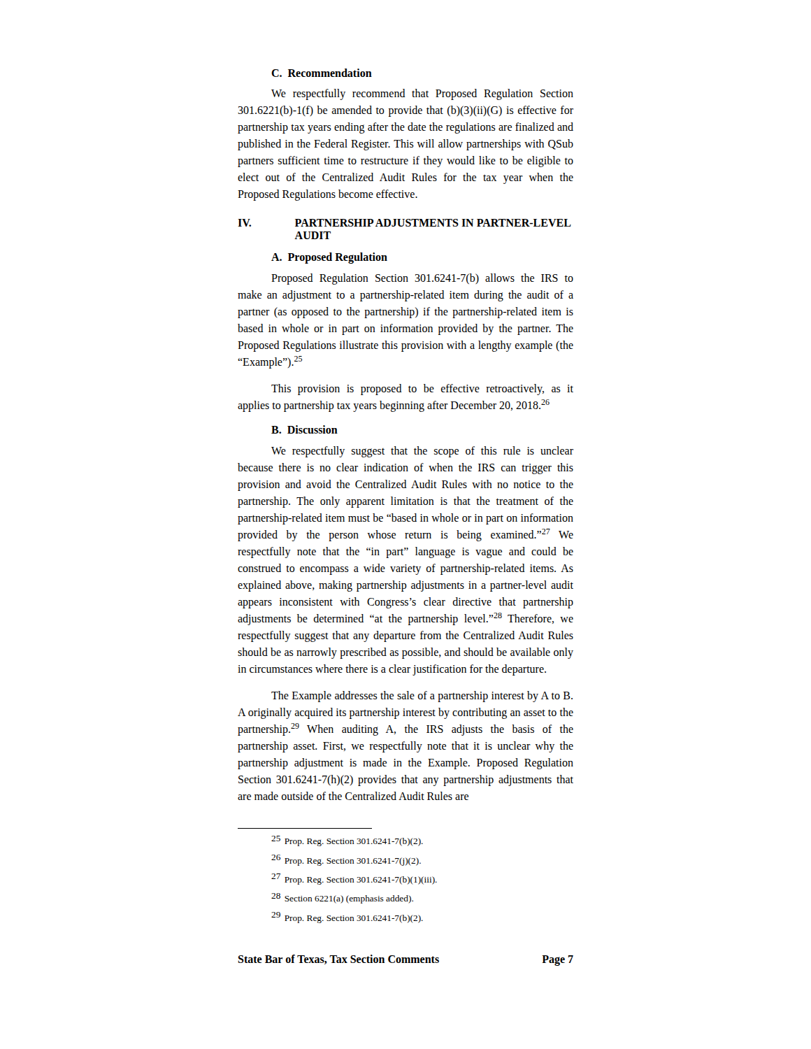C. Recommendation
We respectfully recommend that Proposed Regulation Section 301.6221(b)-1(f) be amended to provide that (b)(3)(ii)(G) is effective for partnership tax years ending after the date the regulations are finalized and published in the Federal Register. This will allow partnerships with QSub partners sufficient time to restructure if they would like to be eligible to elect out of the Centralized Audit Rules for the tax year when the Proposed Regulations become effective.
IV. PARTNERSHIP ADJUSTMENTS IN PARTNER-LEVEL AUDIT
A. Proposed Regulation
Proposed Regulation Section 301.6241-7(b) allows the IRS to make an adjustment to a partnership-related item during the audit of a partner (as opposed to the partnership) if the partnership-related item is based in whole or in part on information provided by the partner. The Proposed Regulations illustrate this provision with a lengthy example (the “Example”).25
This provision is proposed to be effective retroactively, as it applies to partnership tax years beginning after December 20, 2018.26
B. Discussion
We respectfully suggest that the scope of this rule is unclear because there is no clear indication of when the IRS can trigger this provision and avoid the Centralized Audit Rules with no notice to the partnership. The only apparent limitation is that the treatment of the partnership-related item must be “based in whole or in part on information provided by the person whose return is being examined.”27 We respectfully note that the “in part” language is vague and could be construed to encompass a wide variety of partnership-related items. As explained above, making partnership adjustments in a partner-level audit appears inconsistent with Congress’s clear directive that partnership adjustments be determined “at the partnership level.”28 Therefore, we respectfully suggest that any departure from the Centralized Audit Rules should be as narrowly prescribed as possible, and should be available only in circumstances where there is a clear justification for the departure.
The Example addresses the sale of a partnership interest by A to B. A originally acquired its partnership interest by contributing an asset to the partnership.29 When auditing A, the IRS adjusts the basis of the partnership asset. First, we respectfully note that it is unclear why the partnership adjustment is made in the Example. Proposed Regulation Section 301.6241-7(h)(2) provides that any partnership adjustments that are made outside of the Centralized Audit Rules are
25 Prop. Reg. Section 301.6241-7(b)(2).
26 Prop. Reg. Section 301.6241-7(j)(2).
27 Prop. Reg. Section 301.6241-7(b)(1)(iii).
28 Section 6221(a) (emphasis added).
29 Prop. Reg. Section 301.6241-7(b)(2).
State Bar of Texas, Tax Section Comments Page 7